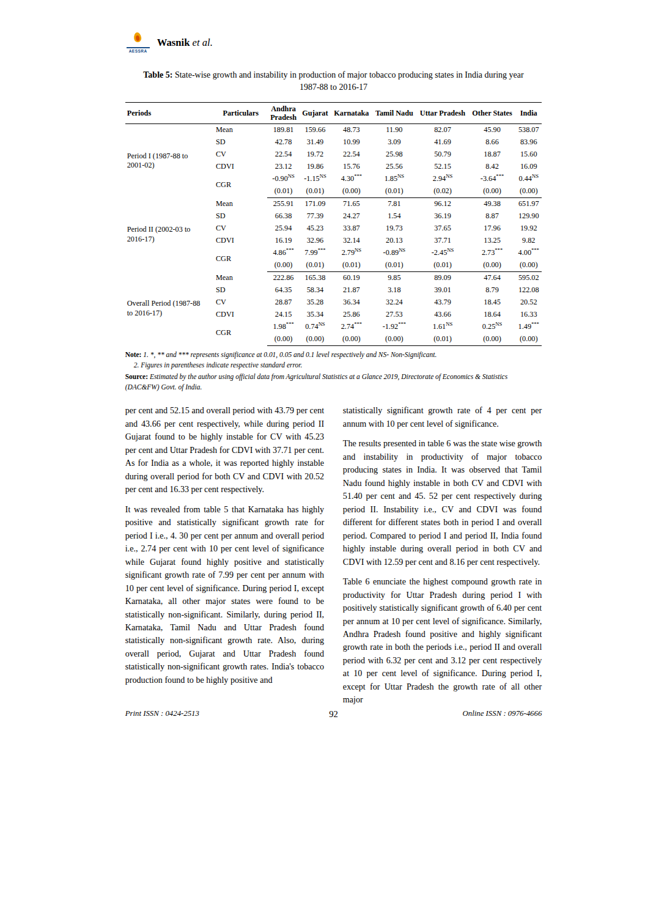AESSRA
Wasnik et al.
Table 5: State-wise growth and instability in production of major tobacco producing states in India during year
1987-88 to 2016-17
| Periods | Particulars | Andhra Pradesh | Gujarat | Karnataka | Tamil Nadu | Uttar Pradesh | Other States | India |
| --- | --- | --- | --- | --- | --- | --- | --- | --- |
| Period I (1987-88 to 2001-02) | Mean | 189.81 | 159.66 | 48.73 | 11.90 | 82.07 | 45.90 | 538.07 |
| SD | 42.78 | 31.49 | 10.99 | 3.09 | 41.69 | 8.66 | 83.96 |
| CV | 22.54 | 19.72 | 22.54 | 25.98 | 50.79 | 18.87 | 15.60 |
| CDVI | 23.12 | 19.86 | 15.76 | 25.56 | 52.15 | 8.42 | 16.09 |
| CGR | -0.90 NS | -1.15 NS | 4.30 *** | 1.85 NS | 2.94 NS | -3.64 *** | 0.44 NS |
| (0.01) | (0.01) | (0.00) | (0.01) | (0.02) | (0.00) | (0.00) |
| Period II (2002-03 to 2016-17) | Mean | 255.91 | 171.09 | 71.65 | 7.81 | 96.12 | 49.38 | 651.97 |
| SD | 66.38 | 77.39 | 24.27 | 1.54 | 36.19 | 8.87 | 129.90 |
| CV | 25.94 | 45.23 | 33.87 | 19.73 | 37.65 | 17.96 | 19.92 |
| CDVI | 16.19 | 32.96 | 32.14 | 20.13 | 37.71 | 13.25 | 9.82 |
| CGR | 4.86 *** | 7.99 *** | 2.79 NS | -0.89 NS | -2.45 NS | 2.73 *** | 4.00 *** |
| (0.00) | (0.01) | (0.01) | (0.01) | (0.01) | (0.00) | (0.00) |
| Overall Period (1987-88 to 2016-17) | Mean | 222.86 | 165.38 | 60.19 | 9.85 | 89.09 | 47.64 | 595.02 |
| SD | 64.35 | 58.34 | 21.87 | 3.18 | 39.01 | 8.79 | 122.08 |
| CV | 28.87 | 35.28 | 36.34 | 32.24 | 43.79 | 18.45 | 20.52 |
| CDVI | 24.15 | 35.34 | 25.86 | 27.53 | 43.66 | 18.64 | 16.33 |
| CGR | 1.98 *** | 0.74 NS | 2.74 *** | -1.92 *** | 1.61 NS | 0.25 NS | 1.49 *** |
| (0.00) | (0.00) | (0.00) | (0.00) | (0.01) | (0.00) | (0.00) |
Note: 1. *, ** and *** represents significance at 0.01, 0.05 and 0.1 level respectively and NS- Non-Significant. 2. Figures in parentheses indicate respective standard error.
Source: Estimated by the author using official data from Agricultural Statistics at a Glance 2019, Directorate of Economics & Statistics (DAC&FW) Govt. of India.
per cent and 52.15 and overall period with 43.79 per cent and 43.66 per cent respectively, while during period II Gujarat found to be highly instable for CV with 45.23 per cent and Uttar Pradesh for CDVI with 37.71 per cent. As for India as a whole, it was reported highly instable during overall period for both CV and CDVI with 20.52 per cent and 16.33 per cent respectively.
It was revealed from table 5 that Karnataka has highly positive and statistically significant growth rate for period I i.e., 4. 30 per cent per annum and overall period i.e., 2.74 per cent with 10 per cent level of significance while Gujarat found highly positive and statistically significant growth rate of 7.99 per cent per annum with 10 per cent level of significance. During period I, except Karnataka, all other major states were found to be statistically non-significant. Similarly, during period II, Karnataka, Tamil Nadu and Uttar Pradesh found statistically non-significant growth rate. Also, during overall period, Gujarat and Uttar Pradesh found statistically non-significant growth rates. India's tobacco production found to be highly positive and
statistically significant growth rate of 4 per cent per annum with 10 per cent level of significance.
The results presented in table 6 was the state wise growth and instability in productivity of major tobacco producing states in India. It was observed that Tamil Nadu found highly instable in both CV and CDVI with 51.40 per cent and 45. 52 per cent respectively during period II. Instability i.e., CV and CDVI was found different for different states both in period I and overall period. Compared to period I and period II, India found highly instable during overall period in both CV and CDVI with 12.59 per cent and 8.16 per cent respectively.
Table 6 enunciate the highest compound growth rate in productivity for Uttar Pradesh during period I with positively statistically significant growth of 6.40 per cent per annum at 10 per cent level of significance. Similarly, Andhra Pradesh found positive and highly significant growth rate in both the periods i.e., period II and overall period with 6.32 per cent and 3.12 per cent respectively at 10 per cent level of significance. During period I, except for Uttar Pradesh the growth rate of all other major
Print ISSN : 0424-2513
92
Online ISSN : 0976-4666